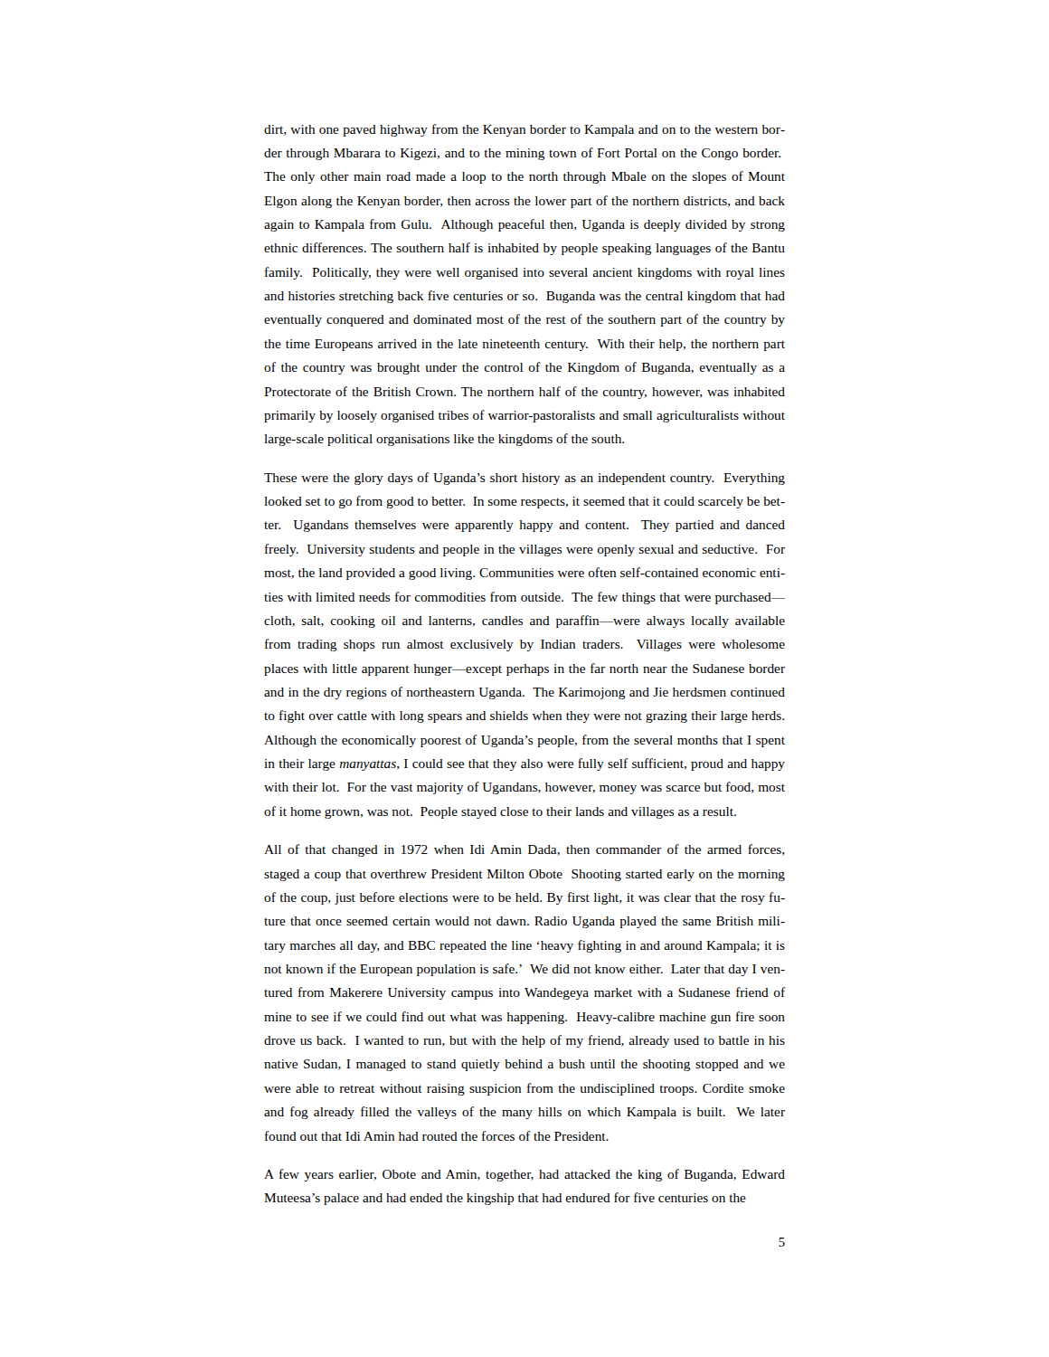dirt, with one paved highway from the Kenyan border to Kampala and on to the western border through Mbarara to Kigezi, and to the mining town of Fort Portal on the Congo border. The only other main road made a loop to the north through Mbale on the slopes of Mount Elgon along the Kenyan border, then across the lower part of the northern districts, and back again to Kampala from Gulu. Although peaceful then, Uganda is deeply divided by strong ethnic differences. The southern half is inhabited by people speaking languages of the Bantu family. Politically, they were well organised into several ancient kingdoms with royal lines and histories stretching back five centuries or so. Buganda was the central kingdom that had eventually conquered and dominated most of the rest of the southern part of the country by the time Europeans arrived in the late nineteenth century. With their help, the northern part of the country was brought under the control of the Kingdom of Buganda, eventually as a Protectorate of the British Crown. The northern half of the country, however, was inhabited primarily by loosely organised tribes of warrior-pastoralists and small agriculturalists without large-scale political organisations like the kingdoms of the south.
These were the glory days of Uganda’s short history as an independent country. Everything looked set to go from good to better. In some respects, it seemed that it could scarcely be better. Ugandans themselves were apparently happy and content. They partied and danced freely. University students and people in the villages were openly sexual and seductive. For most, the land provided a good living. Communities were often self-contained economic entities with limited needs for commodities from outside. The few things that were purchased—cloth, salt, cooking oil and lanterns, candles and paraffin—were always locally available from trading shops run almost exclusively by Indian traders. Villages were wholesome places with little apparent hunger—except perhaps in the far north near the Sudanese border and in the dry regions of northeastern Uganda. The Karimojong and Jie herdsmen continued to fight over cattle with long spears and shields when they were not grazing their large herds. Although the economically poorest of Uganda’s people, from the several months that I spent in their large manyattas, I could see that they also were fully self sufficient, proud and happy with their lot. For the vast majority of Ugandans, however, money was scarce but food, most of it home grown, was not. People stayed close to their lands and villages as a result.
All of that changed in 1972 when Idi Amin Dada, then commander of the armed forces, staged a coup that overthrew President Milton Obote Shooting started early on the morning of the coup, just before elections were to be held. By first light, it was clear that the rosy future that once seemed certain would not dawn. Radio Uganda played the same British military marches all day, and BBC repeated the line ‘heavy fighting in and around Kampala; it is not known if the European population is safe.’ We did not know either. Later that day I ventured from Makerere University campus into Wandegeya market with a Sudanese friend of mine to see if we could find out what was happening. Heavy-calibre machine gun fire soon drove us back. I wanted to run, but with the help of my friend, already used to battle in his native Sudan, I managed to stand quietly behind a bush until the shooting stopped and we were able to retreat without raising suspicion from the undisciplined troops. Cordite smoke and fog already filled the valleys of the many hills on which Kampala is built. We later found out that Idi Amin had routed the forces of the President.
A few years earlier, Obote and Amin, together, had attacked the king of Buganda, Edward Muteesa’s palace and had ended the kingship that had endured for five centuries on the
5